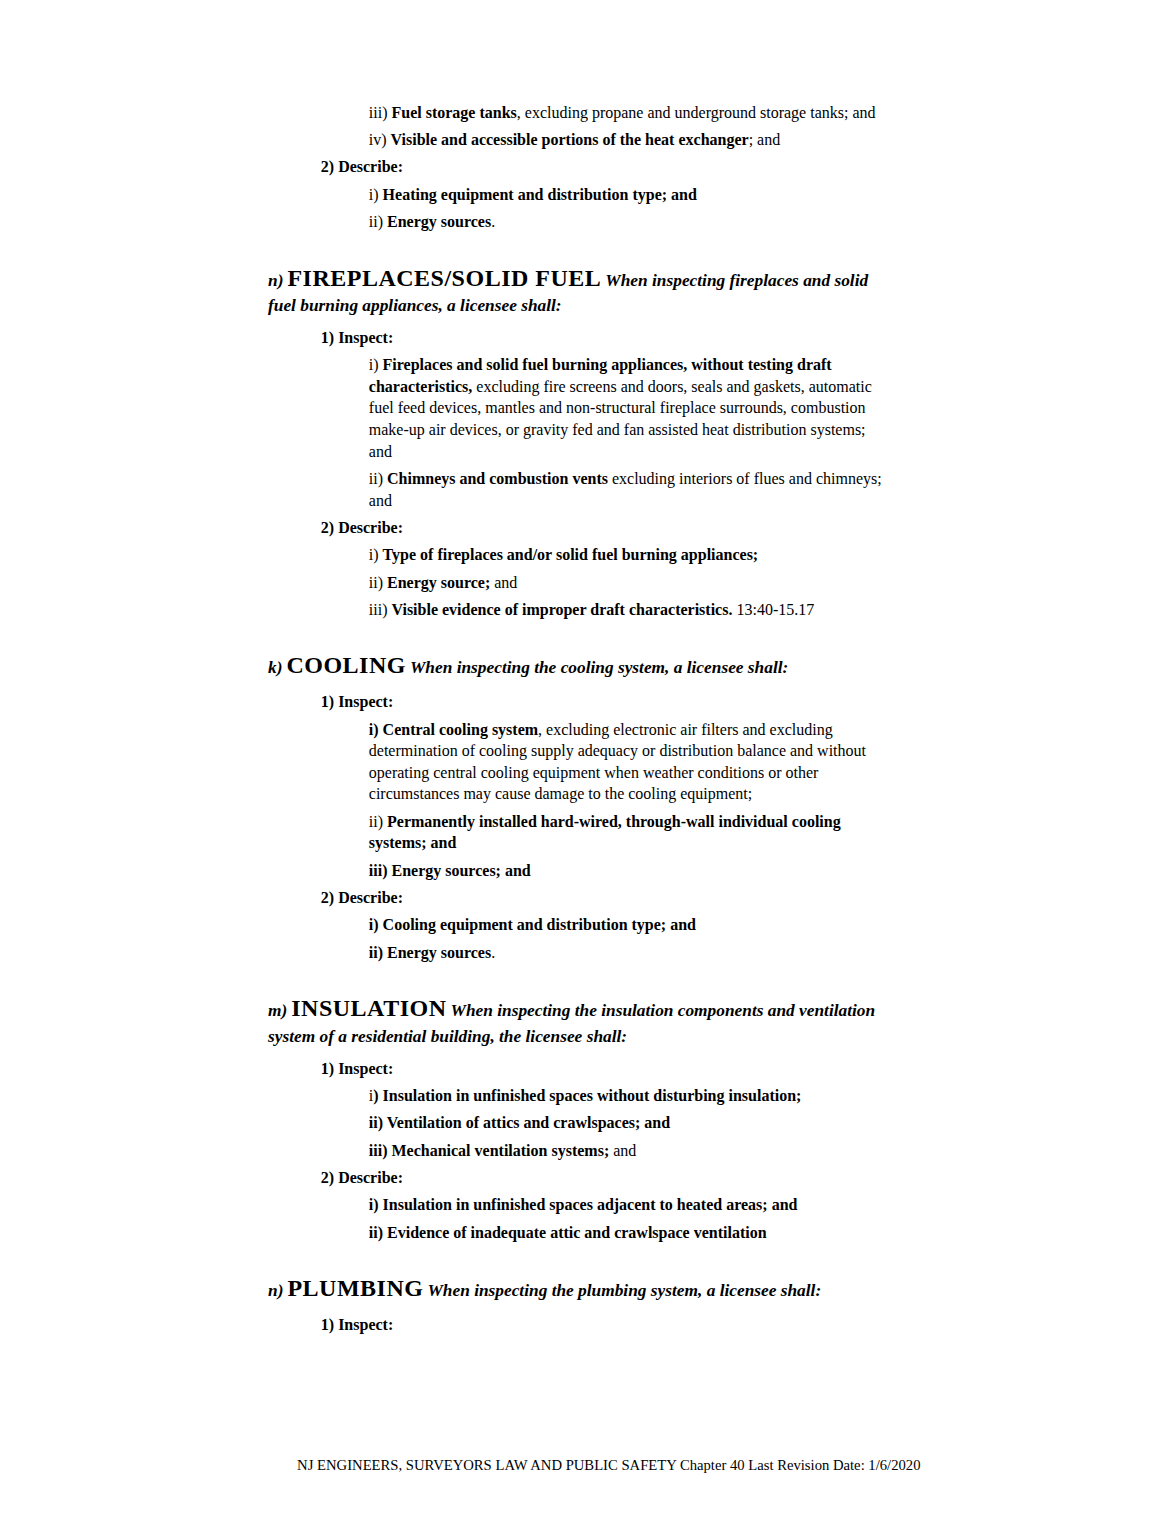iii) Fuel storage tanks, excluding propane and underground storage tanks; and
iv) Visible and accessible portions of the heat exchanger; and
2) Describe:
i) Heating equipment and distribution type; and
ii) Energy sources.
n) FIREPLACES/SOLID FUEL When inspecting fireplaces and solid fuel burning appliances, a licensee shall:
1) Inspect:
i) Fireplaces and solid fuel burning appliances, without testing draft characteristics, excluding fire screens and doors, seals and gaskets, automatic fuel feed devices, mantles and non-structural fireplace surrounds, combustion make-up air devices, or gravity fed and fan assisted heat distribution systems; and
ii) Chimneys and combustion vents excluding interiors of flues and chimneys; and
2) Describe:
i) Type of fireplaces and/or solid fuel burning appliances;
ii) Energy source; and
iii) Visible evidence of improper draft characteristics. 13:40-15.17
k) COOLING When inspecting the cooling system, a licensee shall:
1) Inspect:
i) Central cooling system, excluding electronic air filters and excluding determination of cooling supply adequacy or distribution balance and without operating central cooling equipment when weather conditions or other circumstances may cause damage to the cooling equipment;
ii) Permanently installed hard-wired, through-wall individual cooling systems; and
iii) Energy sources; and
2) Describe:
i) Cooling equipment and distribution type; and
ii) Energy sources.
m) INSULATION When inspecting the insulation components and ventilation system of a residential building, the licensee shall:
1) Inspect:
i) Insulation in unfinished spaces without disturbing insulation;
ii) Ventilation of attics and crawlspaces; and
iii) Mechanical ventilation systems; and
2) Describe:
i) Insulation in unfinished spaces adjacent to heated areas; and
ii) Evidence of inadequate attic and crawlspace ventilation
n) PLUMBING When inspecting the plumbing system, a licensee shall:
1) Inspect:
NJ ENGINEERS, SURVEYORS LAW AND PUBLIC SAFETY Chapter 40 Last Revision Date: 1/6/2020